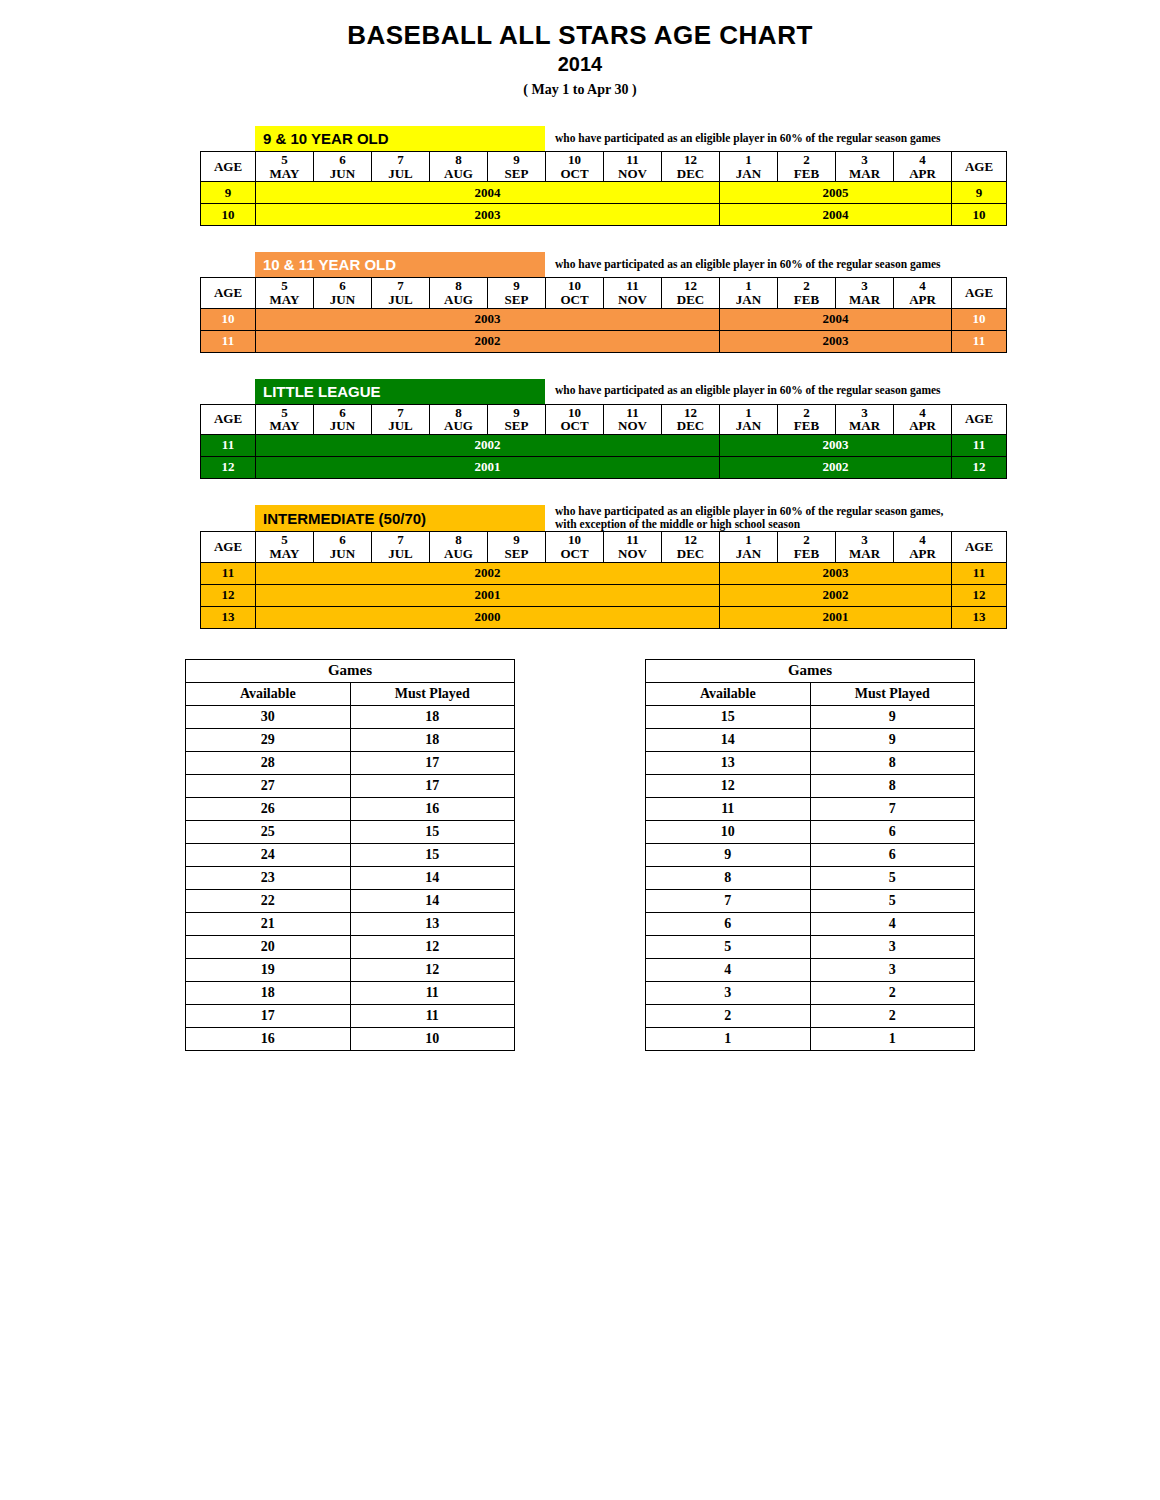BASEBALL ALL STARS AGE CHART
2014
( May 1 to Apr 30 )
9 & 10 YEAR OLD
who have participated as an eligible player in 60% of the regular season games
| AGE | 5 MAY | 6 JUN | 7 JUL | 8 AUG | 9 SEP | 10 OCT | 11 NOV | 12 DEC | 1 JAN | 2 FEB | 3 MAR | 4 APR | AGE |
| --- | --- | --- | --- | --- | --- | --- | --- | --- | --- | --- | --- | --- | --- |
| 9 | 2004 | 2005 | 9 |
| 10 | 2003 | 2004 | 10 |
10 & 11 YEAR OLD
who have participated as an eligible player in 60% of the regular season games
| AGE | 5 MAY | 6 JUN | 7 JUL | 8 AUG | 9 SEP | 10 OCT | 11 NOV | 12 DEC | 1 JAN | 2 FEB | 3 MAR | 4 APR | AGE |
| --- | --- | --- | --- | --- | --- | --- | --- | --- | --- | --- | --- | --- | --- |
| 10 | 2003 | 2004 | 10 |
| 11 | 2002 | 2003 | 11 |
LITTLE LEAGUE
who have participated as an eligible player in 60% of the regular season games
| AGE | 5 MAY | 6 JUN | 7 JUL | 8 AUG | 9 SEP | 10 OCT | 11 NOV | 12 DEC | 1 JAN | 2 FEB | 3 MAR | 4 APR | AGE |
| --- | --- | --- | --- | --- | --- | --- | --- | --- | --- | --- | --- | --- | --- |
| 11 | 2002 | 2003 | 11 |
| 12 | 2001 | 2002 | 12 |
INTERMEDIATE (50/70)
who have participated as an eligible player in 60% of the regular season games, with exception of the middle or high school season
| AGE | 5 MAY | 6 JUN | 7 JUL | 8 AUG | 9 SEP | 10 OCT | 11 NOV | 12 DEC | 1 JAN | 2 FEB | 3 MAR | 4 APR | AGE |
| --- | --- | --- | --- | --- | --- | --- | --- | --- | --- | --- | --- | --- | --- |
| 11 | 2002 | 2003 | 11 |
| 12 | 2001 | 2002 | 12 |
| 13 | 2000 | 2001 | 13 |
| Games |
| --- |
| Available | Must Played |
| 30 | 18 |
| 29 | 18 |
| 28 | 17 |
| 27 | 17 |
| 26 | 16 |
| 25 | 15 |
| 24 | 15 |
| 23 | 14 |
| 22 | 14 |
| 21 | 13 |
| 20 | 12 |
| 19 | 12 |
| 18 | 11 |
| 17 | 11 |
| 16 | 10 |
| Games |
| --- |
| Available | Must Played |
| 15 | 9 |
| 14 | 9 |
| 13 | 8 |
| 12 | 8 |
| 11 | 7 |
| 10 | 6 |
| 9 | 6 |
| 8 | 5 |
| 7 | 5 |
| 6 | 4 |
| 5 | 3 |
| 4 | 3 |
| 3 | 2 |
| 2 | 2 |
| 1 | 1 |